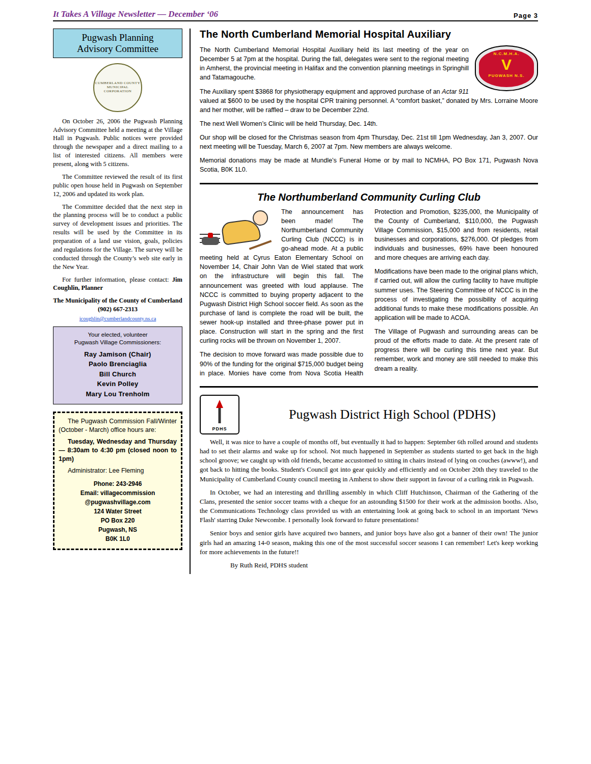It Takes A Village Newsletter — December ‘06
Page 3
Pugwash Planning
Advisory Committee
CUMBERLAND COUNTY
MUNICIPAL
CORPORATION
On October 26, 2006 the Pugwash Planning Advisory Committee held a meeting at the Village Hall in Pugwash. Public notices were provided through the newspaper and a direct mailing to a list of interested citizens. All members were present, along with 5 citizens.
The Committee reviewed the result of its first public open house held in Pugwash on September 12, 2006 and updated its work plan.
The Committee decided that the next step in the planning process will be to conduct a public survey of development issues and priorities. The results will be used by the Committee in its preparation of a land use vision, goals, policies and regulations for the Village. The survey will be conducted through the County’s web site early in the New Year.
For further information, please contact: Jim Coughlin, Planner
The Municipality of the County of Cumberland
(902) 667-2313
jcoughlin@cumberlandcounty.ns.ca
Your elected, volunteer
Pugwash Village Commissioners:
Ray Jamison (Chair)
Paolo Brenciaglia
Bill Church
Kevin Polley
Mary Lou Trenholm
The Pugwash Commission Fall/Winter (October - March) office hours are:
Tuesday, Wednesday and Thursday — 8:30am to 4:30 pm (closed noon to 1pm)
Administrator: Lee Fleming
Phone: 243-2946
Email: villagecommission @pugwashvillage.com
124 Water Street
PO Box 220
Pugwash, NS
B0K 1L0
The North Cumberland Memorial Hospital Auxiliary
N.C.M.H.A.
V
PUGWASH N.S.
The North Cumberland Memorial Hospital Auxiliary held its last meeting of the year on December 5 at 7pm at the hospital. During the fall, delegates were sent to the regional meeting in Amherst, the provincial meeting in Halifax and the convention planning meetings in Springhill and Tatamagouche.
The Auxiliary spent $3868 for physiotherapy equipment and approved purchase of an Actar 911 valued at $600 to be used by the hospital CPR training personnel. A “comfort basket,” donated by Mrs. Lorraine Moore and her mother, will be raffled – draw to be December 22nd.
The next Well Women’s Clinic will be held Thursday, Dec. 14th.
Our shop will be closed for the Christmas season from 4pm Thursday, Dec. 21st till 1pm Wednesday, Jan 3, 2007. Our next meeting will be Tuesday, March 6, 2007 at 7pm. New members are always welcome.
Memorial donations may be made at Mundle’s Funeral Home or by mail to NCMHA, PO Box 171, Pugwash Nova Scotia, B0K 1L0.
The Northumberland Community Curling Club
The announcement has been made! The Northumberland Community Curling Club (NCCC) is in go-ahead mode. At a public meeting held at Cyrus Eaton Elementary School on November 14, Chair John Van de Wiel stated that work on the infrastructure will begin this fall. The announcement was greeted with loud applause. The NCCC is committed to buying property adjacent to the Pugwash District High School soccer field. As soon as the purchase of land is complete the road will be built, the sewer hook-up installed and three-phase power put in place. Construction will start in the spring and the first curling rocks will be thrown on November 1, 2007.
The decision to move forward was made possible due to 90% of the funding for the original $715,000 budget being in place. Monies have come from Nova Scotia Health Protection and Promotion, $235,000, the Municipality of the County of Cumberland, $110,000, the Pugwash Village Commission, $15,000 and from residents, retail businesses and corporations, $276,000. Of pledges from individuals and businesses, 69% have been honoured and more cheques are arriving each day.
Modifications have been made to the original plans which, if carried out, will allow the curling facility to have multiple summer uses. The Steering Committee of NCCC is in the process of investigating the possibility of acquiring additional funds to make these modifications possible. An application will be made to ACOA.
The Village of Pugwash and surrounding areas can be proud of the efforts made to date. At the present rate of progress there will be curling this time next year. But remember, work and money are still needed to make this dream a reality.
PDHS
Pugwash District High School (PDHS)
Well, it was nice to have a couple of months off, but eventually it had to happen: September 6th rolled around and students had to set their alarms and wake up for school. Not much happened in September as students started to get back in the high school groove; we caught up with old friends, became accustomed to sitting in chairs instead of lying on couches (awww!), and got back to hitting the books. Student's Council got into gear quickly and efficiently and on October 20th they traveled to the Municipality of Cumberland County council meeting in Amherst to show their support in favour of a curling rink in Pugwash.
In October, we had an interesting and thrilling assembly in which Cliff Hutchinson, Chairman of the Gathering of the Clans, presented the senior soccer teams with a cheque for an astounding $1500 for their work at the admission booths. Also, the Communications Technology class provided us with an entertaining look at going back to school in an important 'News Flash' starring Duke Newcombe. I personally look forward to future presentations!
Senior boys and senior girls have acquired two banners, and junior boys have also got a banner of their own! The junior girls had an amazing 14-0 season, making this one of the most successful soccer seasons I can remember! Let's keep working for more achievements in the future!!
By Ruth Reid, PDHS student